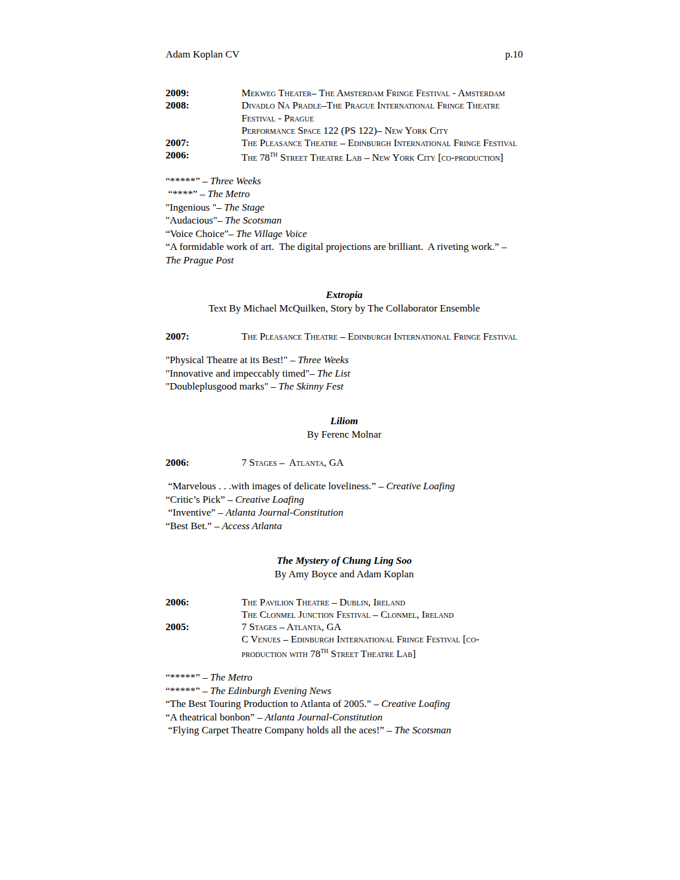Adam Koplan CV
p.10
| 2009: | Mekweg Theater– The Amsterdam Fringe Festival - Amsterdam |
| 2008: | Divadlo Na Pradle–The Prague International Fringe Theatre Festival - Prague |
| | Performance Space 122 (PS 122)– New York City |
| 2007: | The Pleasance Theatre – Edinburgh International Fringe Festival |
| 2006: | The 78 th Street Theatre Lab – New York City [co-production] |
“*****” – Three Weeks
“****” – The Metro
"Ingenious "– The Stage
"Audacious"– The Scotsman
“Voice Choice"– The Village Voice
“A formidable work of art. The digital projections are brilliant. A riveting work.” – The Prague Post
Extropia
Text By Michael McQuilken, Story by The Collaborator Ensemble
| 2007: | The Pleasance Theatre – Edinburgh International Fringe Festival |
"Physical Theatre at its Best!" – Three Weeks
"Innovative and impeccably timed"– The List
"Doubleplusgood marks" – The Skinny Fest
Liliom
By Ferenc Molnar
| 2006: | 7 Stages – Atlanta, GA |
“Marvelous . . .with images of delicate loveliness.” – Creative Loafing
“Critic’s Pick” – Creative Loafing
“Inventive” – Atlanta Journal-Constitution
“Best Bet.” – Access Atlanta
The Mystery of Chung Ling Soo
By Amy Boyce and Adam Koplan
| 2006: | The Pavilion Theatre – Dublin, Ireland |
| | The Clonmel Junction Festival – Clonmel, Ireland |
| 2005: | 7 Stages – Atlanta, GA |
| | C Venues – Edinburgh International Fringe Festival [co-production with 78 th Street Theatre Lab] |
“*****” – The Metro
“*****” – The Edinburgh Evening News
“The Best Touring Production to Atlanta of 2005.” – Creative Loafing
“A theatrical bonbon” – Atlanta Journal-Constitution
“Flying Carpet Theatre Company holds all the aces!” – The Scotsman